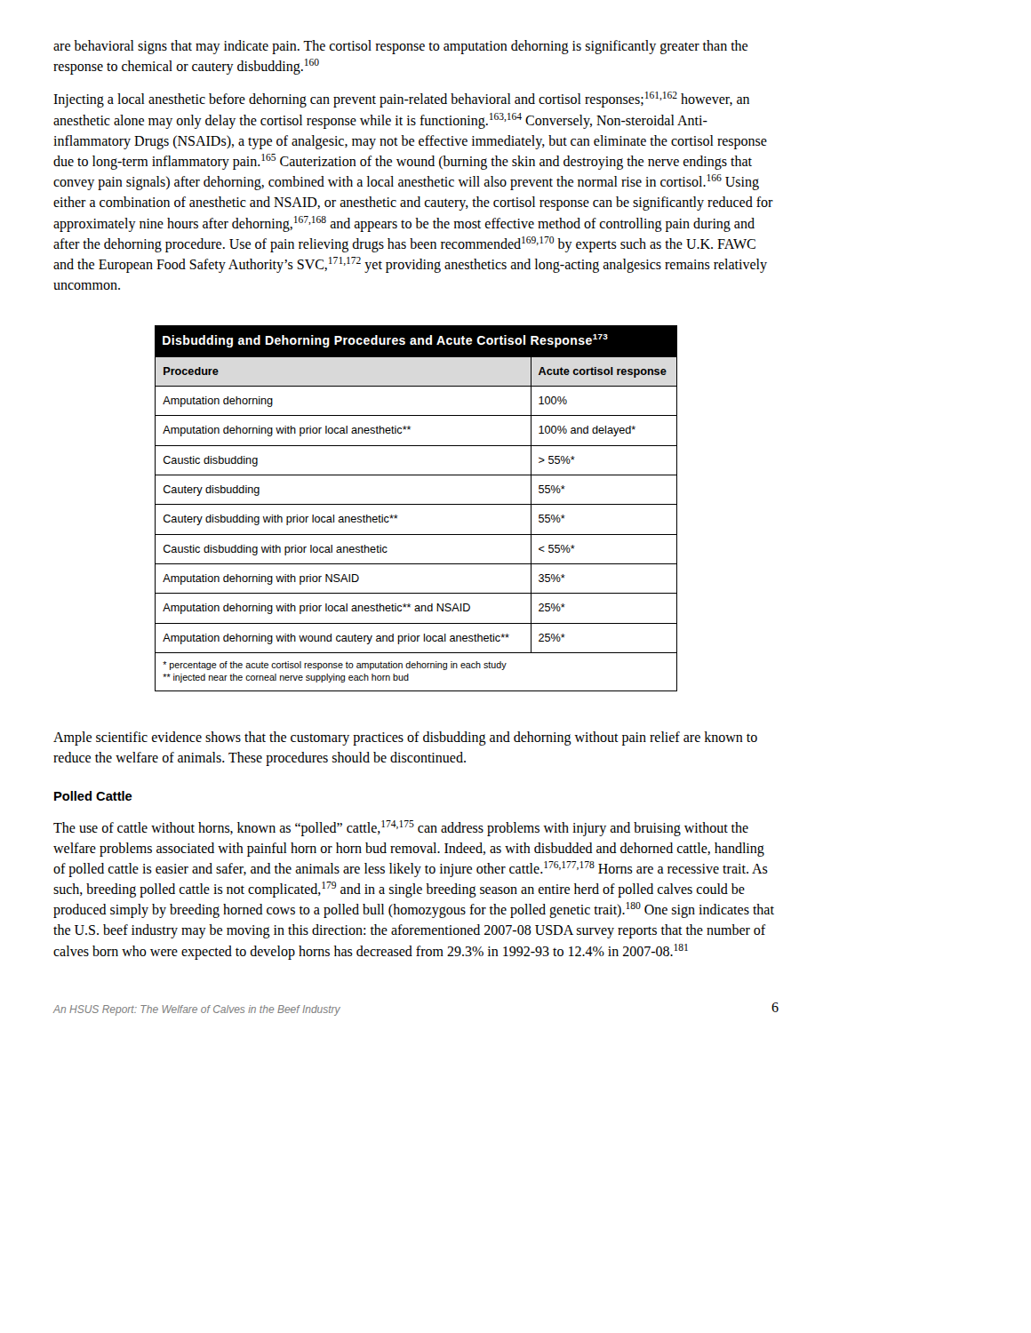are behavioral signs that may indicate pain. The cortisol response to amputation dehorning is significantly greater than the response to chemical or cautery disbudding.160
Injecting a local anesthetic before dehorning can prevent pain-related behavioral and cortisol responses;161,162 however, an anesthetic alone may only delay the cortisol response while it is functioning.163,164 Conversely, Non-steroidal Anti-inflammatory Drugs (NSAIDs), a type of analgesic, may not be effective immediately, but can eliminate the cortisol response due to long-term inflammatory pain.165 Cauterization of the wound (burning the skin and destroying the nerve endings that convey pain signals) after dehorning, combined with a local anesthetic will also prevent the normal rise in cortisol.166 Using either a combination of anesthetic and NSAID, or anesthetic and cautery, the cortisol response can be significantly reduced for approximately nine hours after dehorning,167,168 and appears to be the most effective method of controlling pain during and after the dehorning procedure. Use of pain relieving drugs has been recommended169,170 by experts such as the U.K. FAWC and the European Food Safety Authority’s SVC,171,172 yet providing anesthetics and long-acting analgesics remains relatively uncommon.
Disbudding and Dehorning Procedures and Acute Cortisol Response 173
| Procedure | Acute cortisol response |
| --- | --- |
| Amputation dehorning | 100% |
| Amputation dehorning with prior local anesthetic** | 100% and delayed* |
| Caustic disbudding | > 55%* |
| Cautery disbudding | 55%* |
| Cautery disbudding with prior local anesthetic** | 55%* |
| Caustic disbudding with prior local anesthetic | < 55%* |
| Amputation dehorning with prior NSAID | 35%* |
| Amputation dehorning with prior local anesthetic** and NSAID | 25%* |
| Amputation dehorning with wound cautery and prior local anesthetic** | 25%* |
| * percentage of the acute cortisol response to amputation dehorning in each study ** injected near the corneal nerve supplying each horn bud |
Ample scientific evidence shows that the customary practices of disbudding and dehorning without pain relief are known to reduce the welfare of animals. These procedures should be discontinued.
Polled Cattle
The use of cattle without horns, known as “polled” cattle,174,175 can address problems with injury and bruising without the welfare problems associated with painful horn or horn bud removal. Indeed, as with disbudded and dehorned cattle, handling of polled cattle is easier and safer, and the animals are less likely to injure other cattle.176,177,178 Horns are a recessive trait. As such, breeding polled cattle is not complicated,179 and in a single breeding season an entire herd of polled calves could be produced simply by breeding horned cows to a polled bull (homozygous for the polled genetic trait).180 One sign indicates that the U.S. beef industry may be moving in this direction: the aforementioned 2007-08 USDA survey reports that the number of calves born who were expected to develop horns has decreased from 29.3% in 1992-93 to 12.4% in 2007-08.181
An HSUS Report: The Welfare of Calves in the Beef Industry
6